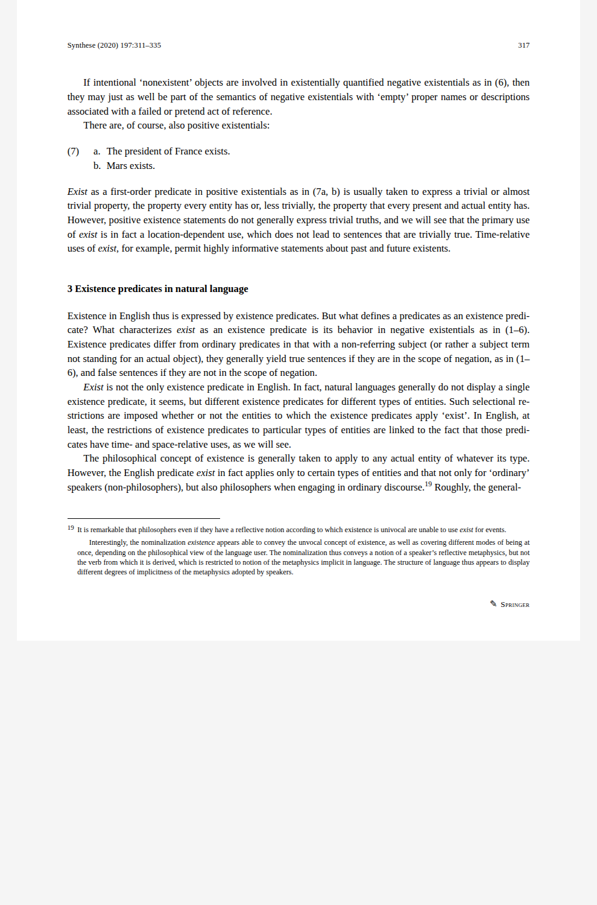Synthese (2020) 197:311–335 317
If intentional ‘nonexistent’ objects are involved in existentially quantified negative existentials as in (6), then they may just as well be part of the semantics of negative existentials with ‘empty’ proper names or descriptions associated with a failed or pretend act of reference.
There are, of course, also positive existentials:
(7) a. The president of France exists. b. Mars exists.
Exist as a first-order predicate in positive existentials as in (7a, b) is usually taken to express a trivial or almost trivial property, the property every entity has or, less trivially, the property that every present and actual entity has. However, positive existence statements do not generally express trivial truths, and we will see that the primary use of exist is in fact a location-dependent use, which does not lead to sentences that are trivially true. Time-relative uses of exist, for example, permit highly informative statements about past and future existents.
3 Existence predicates in natural language
Existence in English thus is expressed by existence predicates. But what defines a predicates as an existence predicate? What characterizes exist as an existence predicate is its behavior in negative existentials as in (1–6). Existence predicates differ from ordinary predicates in that with a non-referring subject (or rather a subject term not standing for an actual object), they generally yield true sentences if they are in the scope of negation, as in (1–6), and false sentences if they are not in the scope of negation.
Exist is not the only existence predicate in English. In fact, natural languages generally do not display a single existence predicate, it seems, but different existence predicates for different types of entities. Such selectional restrictions are imposed whether or not the entities to which the existence predicates apply ‘exist’. In English, at least, the restrictions of existence predicates to particular types of entities are linked to the fact that those predicates have time- and space-relative uses, as we will see.
The philosophical concept of existence is generally taken to apply to any actual entity of whatever its type. However, the English predicate exist in fact applies only to certain types of entities and that not only for ‘ordinary’ speakers (non-philosophers), but also philosophers when engaging in ordinary discourse.19 Roughly, the general-
19 It is remarkable that philosophers even if they have a reflective notion according to which existence is univocal are unable to use exist for events.
Interestingly, the nominalization existence appears able to convey the unvocal concept of existence, as well as covering different modes of being at once, depending on the philosophical view of the language user. The nominalization thus conveys a notion of a speaker’s reflective metaphysics, but not the verb from which it is derived, which is restricted to notion of the metaphysics implicit in language. The structure of language thus appears to display different degrees of implicitness of the metaphysics adopted by speakers.
✎Springer